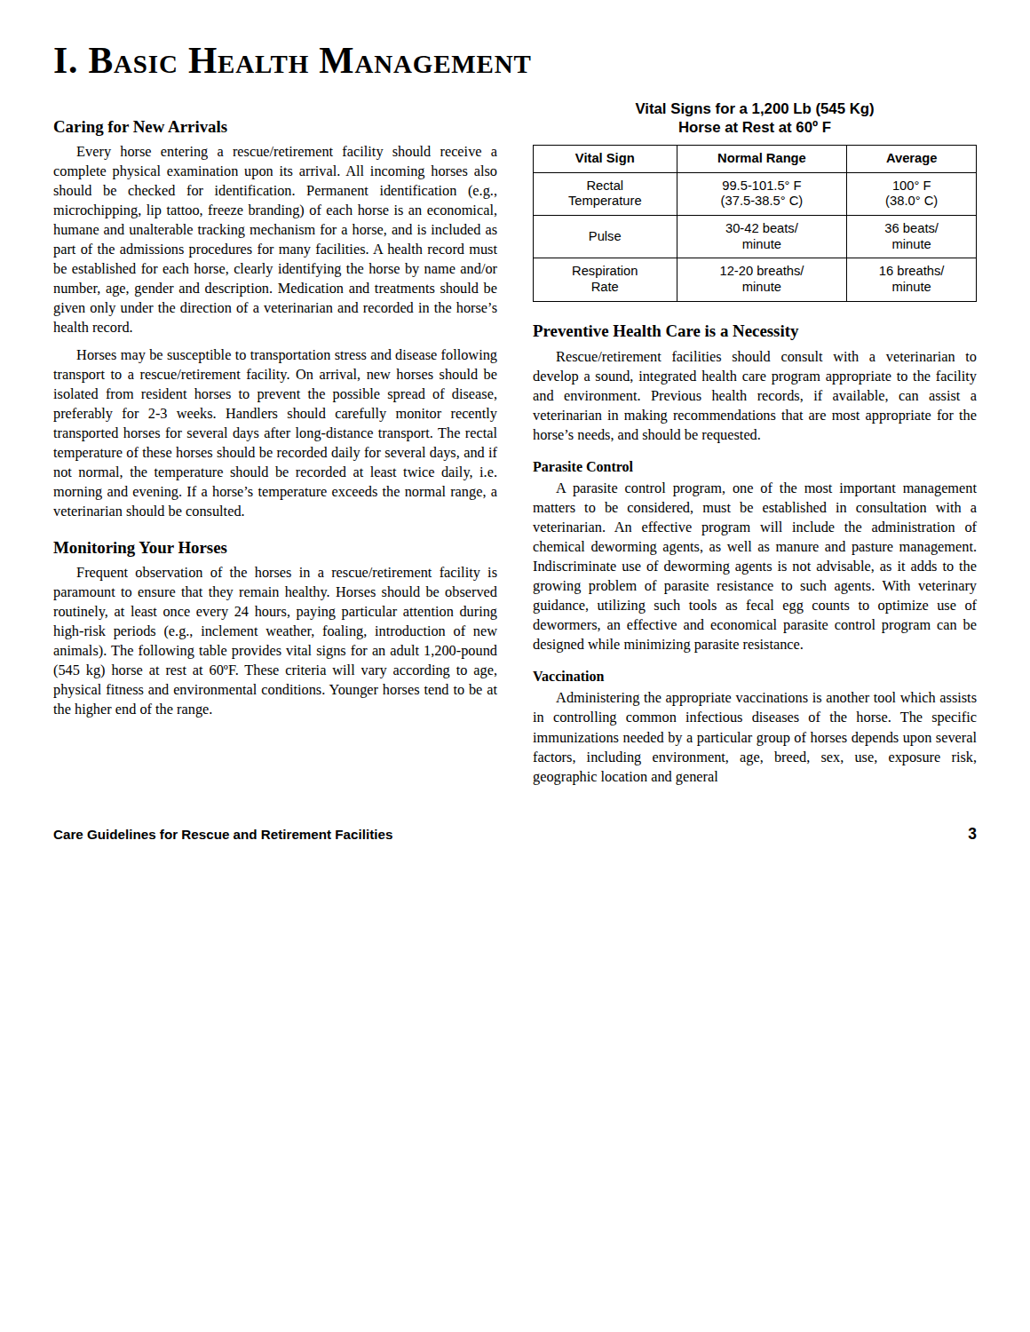I. Basic Health Management
Caring for New Arrivals
Every horse entering a rescue/retirement facility should receive a complete physical examination upon its arrival. All incoming horses also should be checked for identification. Permanent identification (e.g., microchipping, lip tattoo, freeze branding) of each horse is an economical, humane and unalterable tracking mechanism for a horse, and is included as part of the admissions procedures for many facilities. A health record must be established for each horse, clearly identifying the horse by name and/or number, age, gender and description. Medication and treatments should be given only under the direction of a veterinarian and recorded in the horse’s health record.
Horses may be susceptible to transportation stress and disease following transport to a rescue/retirement facility. On arrival, new horses should be isolated from resident horses to prevent the possible spread of disease, preferably for 2-3 weeks. Handlers should carefully monitor recently transported horses for several days after long-distance transport. The rectal temperature of these horses should be recorded daily for several days, and if not normal, the temperature should be recorded at least twice daily, i.e. morning and evening. If a horse’s temperature exceeds the normal range, a veterinarian should be consulted.
Monitoring Your Horses
Frequent observation of the horses in a rescue/retirement facility is paramount to ensure that they remain healthy. Horses should be observed routinely, at least once every 24 hours, paying particular attention during high-risk periods (e.g., inclement weather, foaling, introduction of new animals). The following table provides vital signs for an adult 1,200-pound (545 kg) horse at rest at 60ºF. These criteria will vary according to age, physical fitness and environmental conditions. Younger horses tend to be at the higher end of the range.
Vital Signs for a 1,200 Lb (545 Kg)
Horse at Rest at 60º F
| Vital Sign | Normal Range | Average |
| --- | --- | --- |
| Rectal Temperature | 99.5-101.5° F (37.5-38.5° C) | 100° F (38.0° C) |
| Pulse | 30-42 beats/ minute | 36 beats/ minute |
| Respiration Rate | 12-20 breaths/ minute | 16 breaths/ minute |
Preventive Health Care is a Necessity
Rescue/retirement facilities should consult with a veterinarian to develop a sound, integrated health care program appropriate to the facility and environment. Previous health records, if available, can assist a veterinarian in making recommendations that are most appropriate for the horse’s needs, and should be requested.
Parasite Control
A parasite control program, one of the most important management matters to be considered, must be established in consultation with a veterinarian. An effective program will include the administration of chemical deworming agents, as well as manure and pasture management. Indiscriminate use of deworming agents is not advisable, as it adds to the growing problem of parasite resistance to such agents. With veterinary guidance, utilizing such tools as fecal egg counts to optimize use of dewormers, an effective and economical parasite control program can be designed while minimizing parasite resistance.
Vaccination
Administering the appropriate vaccinations is another tool which assists in controlling common infectious diseases of the horse. The specific immunizations needed by a particular group of horses depends upon several factors, including environment, age, breed, sex, use, exposure risk, geographic location and general
Care Guidelines for Rescue and Retirement Facilities 3